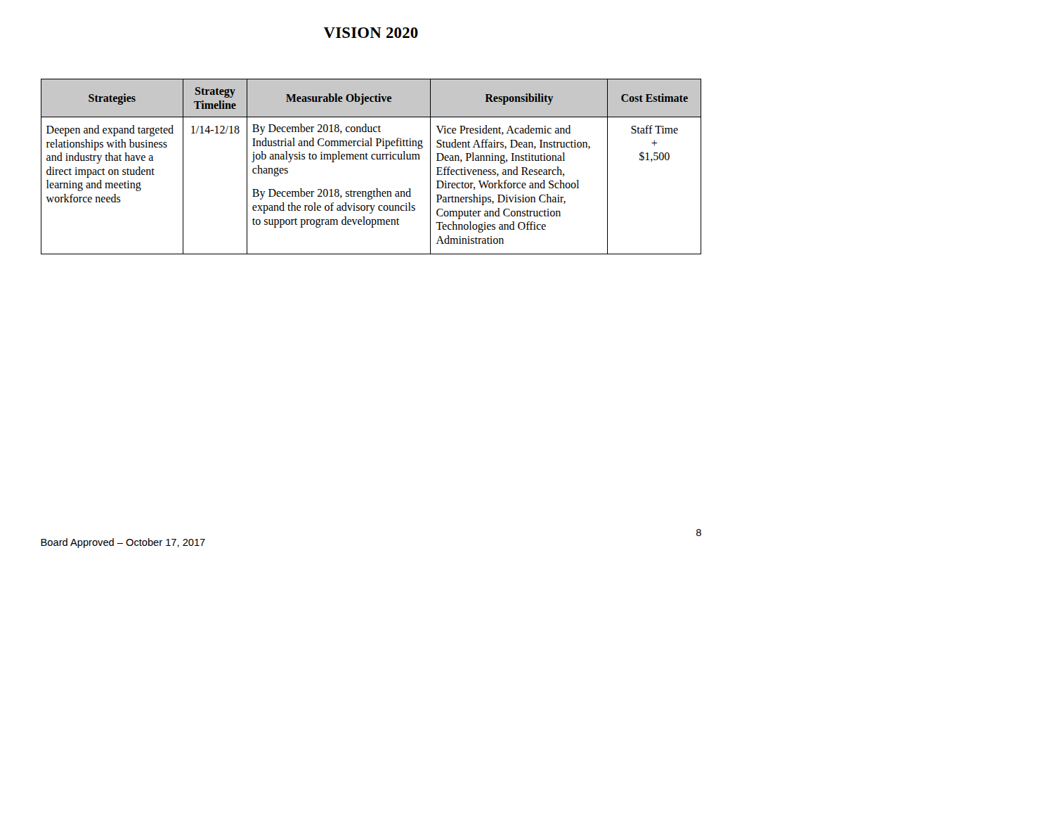VISION 2020
| Strategies | Strategy Timeline | Measurable Objective | Responsibility | Cost Estimate |
| --- | --- | --- | --- | --- |
| Deepen and expand targeted relationships with business and industry that have a direct impact on student learning and meeting workforce needs | 1/14-12/18 | By December 2018, conduct Industrial and Commercial Pipefitting job analysis to implement curriculum changes By December 2018, strengthen and expand the role of advisory councils to support program development | Vice President, Academic and Student Affairs, Dean, Instruction, Dean, Planning, Institutional Effectiveness, and Research, Director, Workforce and School Partnerships, Division Chair, Computer and Construction Technologies and Office Administration | Staff Time + $1,500 |
Board Approved – October 17, 2017
8